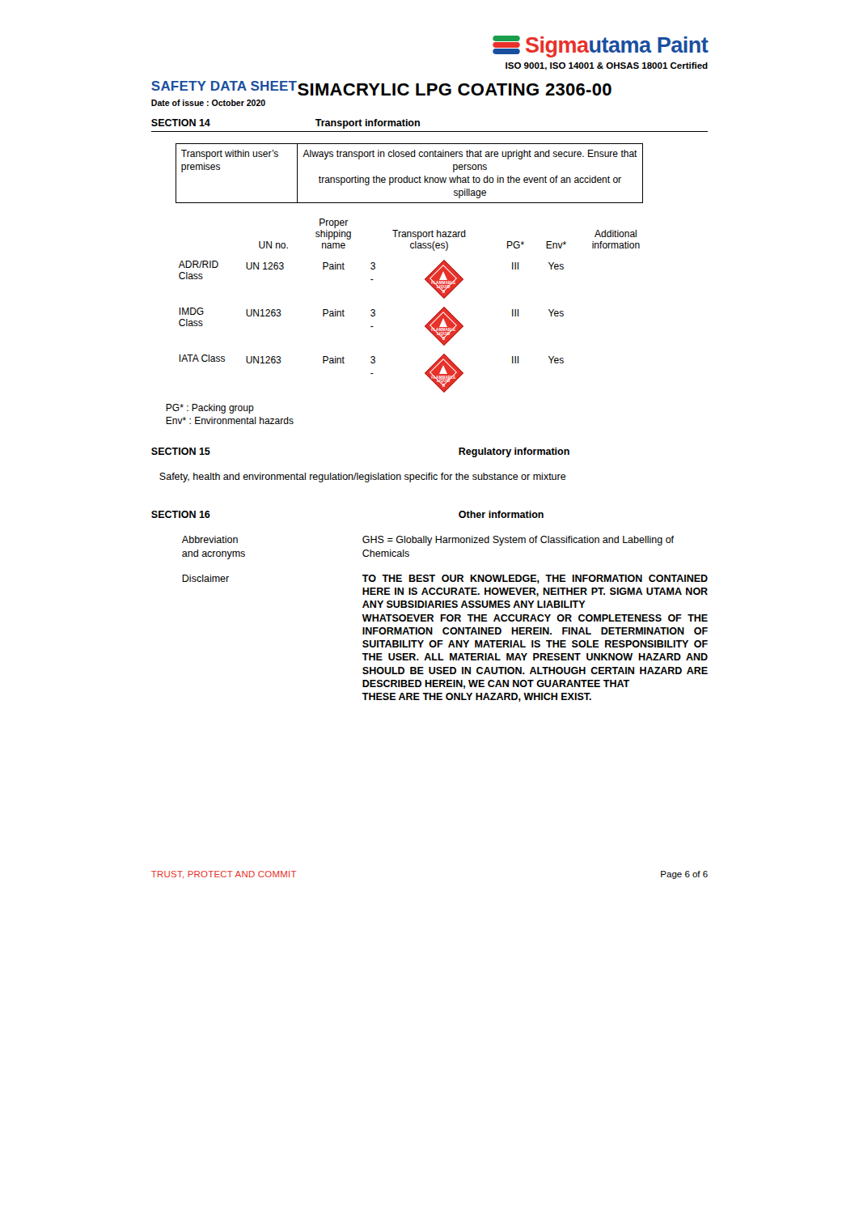Sigma utama Paint
ISO 9001, ISO 14001 & OHSAS 18001 Certified
SAFETY DATA SHEET
Date of issue : October 2020
SIMACRYLIC LPG COATING 2306-00
SECTION 14 Transport information
| Transport within user’s premises | Always transport in closed containers that are upright and secure. Ensure that persons transporting the product know what to do in the event of an accident or spillage |
| | UN no. | Proper shipping name | Transport hazard class(es) | PG* | Env* | Additional information |
| --- | --- | --- | --- | --- | --- | --- |
| ADR/RID Class | UN 1263 | Paint | 3 - | FLAMMABLE LIQUID 3 | III | Yes | |
| IMDG Class | UN1263 | Paint | 3 - | FLAMMABLE LIQUID 3 | III | Yes | |
| IATA Class | UN1263 | Paint | 3 - | FLAMMABLE LIQUID 3 | III | Yes | |
PG* : Packing group
Env* : Environmental hazards
SECTION 15 Regulatory information
Safety, health and environmental regulation/legislation specific for the substance or mixture
SECTION 16 Other information
| Abbreviation and acronyms | GHS = Globally Harmonized System of Classification and Labelling of Chemicals |
| Disclaimer | TO THE BEST OUR KNOWLEDGE, THE INFORMATION CONTAINED HERE IN IS ACCURATE. HOWEVER, NEITHER PT. SIGMA UTAMA NOR ANY SUBSIDIARIES ASSUMES ANY LIABILITY WHATSOEVER FOR THE ACCURACY OR COMPLETENESS OF THE INFORMATION CONTAINED HEREIN. FINAL DETERMINATION OF SUITABILITY OF ANY MATERIAL IS THE SOLE RESPONSIBILITY OF THE USER. ALL MATERIAL MAY PRESENT UNKNOW HAZARD AND SHOULD BE USED IN CAUTION. ALTHOUGH CERTAIN HAZARD ARE DESCRIBED HEREIN, WE CAN NOT GUARANTEE THAT THESE ARE THE ONLY HAZARD, WHICH EXIST. |
TRUST, PROTECT AND COMMIT Page 6 of 6